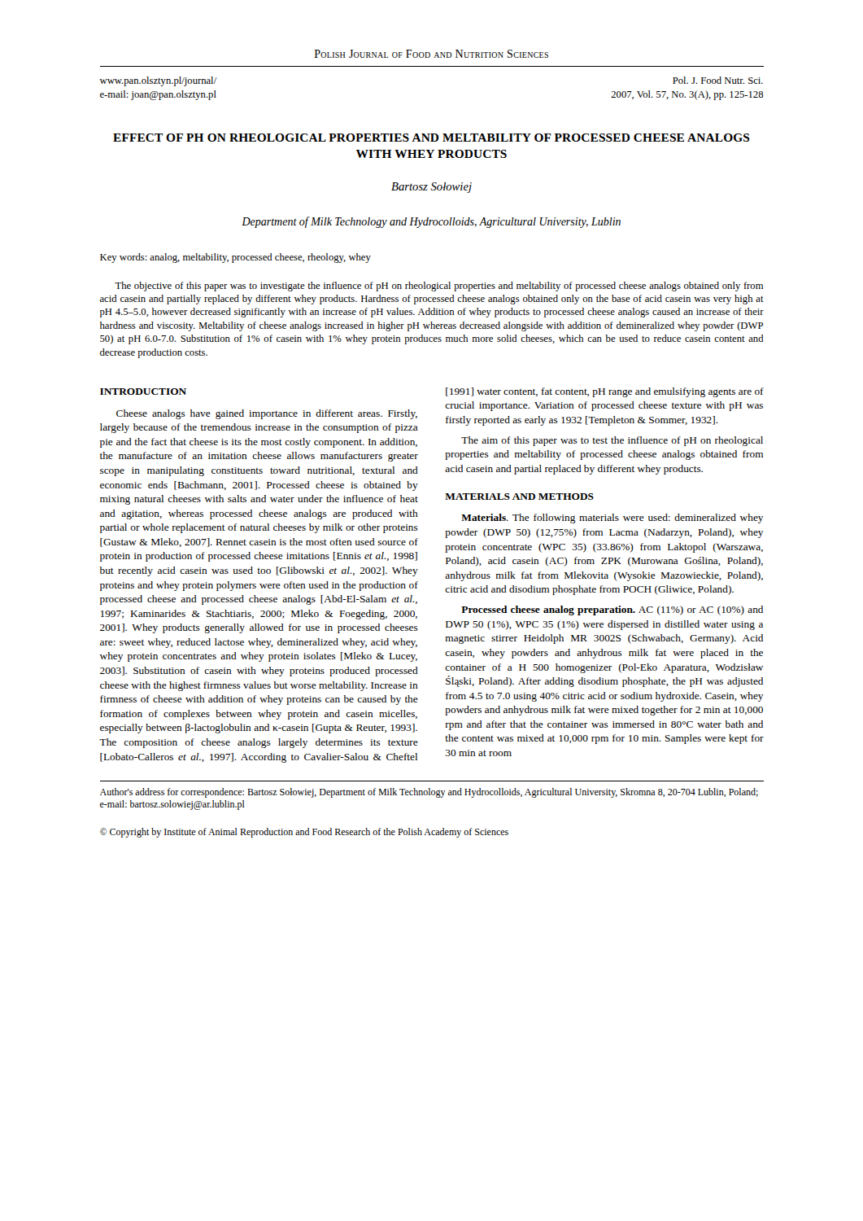Polish Journal of Food and Nutrition Sciences
| www.pan.olsztyn.pl/journal/ e-mail: joan@pan.olsztyn.pl | Pol. J. Food Nutr. Sci. 2007, Vol. 57, No. 3(A), pp. 125-128 |
Effect of pH on Rheological Properties and Meltability of Processed Cheese Analogs with Whey Products
Bartosz Sołowiej
Department of Milk Technology and Hydrocolloids, Agricultural University, Lublin
Key words: analog, meltability, processed cheese, rheology, whey
The objective of this paper was to investigate the influence of pH on rheological properties and meltability of processed cheese analogs obtained only from acid casein and partially replaced by different whey products. Hardness of processed cheese analogs obtained only on the base of acid casein was very high at pH 4.5–5.0, however decreased significantly with an increase of pH values. Addition of whey products to processed cheese analogs caused an increase of their hardness and viscosity. Meltability of cheese analogs increased in higher pH whereas decreased alongside with addition of demineralized whey powder (DWP 50) at pH 6.0-7.0. Substitution of 1% of casein with 1% whey protein produces much more solid cheeses, which can be used to reduce casein content and decrease production costs.
Introduction
Cheese analogs have gained importance in different areas. Firstly, largely because of the tremendous increase in the consumption of pizza pie and the fact that cheese is its the most costly component. In addition, the manufacture of an imitation cheese allows manufacturers greater scope in manipulating constituents toward nutritional, textural and economic ends [Bachmann, 2001]. Processed cheese is obtained by mixing natural cheeses with salts and water under the influence of heat and agitation, whereas processed cheese analogs are produced with partial or whole replacement of natural cheeses by milk or other proteins [Gustaw & Mleko, 2007]. Rennet casein is the most often used source of protein in production of processed cheese imitations [Ennis et al., 1998] but recently acid casein was used too [Glibowski et al., 2002]. Whey proteins and whey protein polymers were often used in the production of processed cheese and processed cheese analogs [Abd-El-Salam et al., 1997; Kaminarides & Stachtiaris, 2000; Mleko & Foegeding, 2000, 2001]. Whey products generally allowed for use in processed cheeses are: sweet whey, reduced lactose whey, demineralized whey, acid whey, whey protein concentrates and whey protein isolates [Mleko & Lucey, 2003]. Substitution of casein with whey proteins produced processed cheese with the highest firmness values but worse meltability. Increase in firmness of cheese with addition of whey proteins can be caused by the formation of complexes between whey protein and casein micelles, especially between β-lactoglobulin and κ-casein [Gupta & Reuter, 1993]. The composition of cheese analogs largely determines its texture [Lobato-Calleros et al., 1997]. According to Cavalier-Salou & Cheftel [1991] water content, fat content, pH range and emulsifying agents are of crucial importance. Variation of processed cheese texture with pH was firstly reported as early as 1932 [Templeton & Sommer, 1932].
The aim of this paper was to test the influence of pH on rheological properties and meltability of processed cheese analogs obtained from acid casein and partial replaced by different whey products.
Materials and Methods
Materials. The following materials were used: demineralized whey powder (DWP 50) (12,75%) from Lacma (Nadarzyn, Poland), whey protein concentrate (WPC 35) (33.86%) from Laktopol (Warszawa, Poland), acid casein (AC) from ZPK (Murowana Goślina, Poland), anhydrous milk fat from Mlekovita (Wysokie Mazowieckie, Poland), citric acid and disodium phosphate from POCH (Gliwice, Poland).
Processed cheese analog preparation. AC (11%) or AC (10%) and DWP 50 (1%), WPC 35 (1%) were dispersed in distilled water using a magnetic stirrer Heidolph MR 3002S (Schwabach, Germany). Acid casein, whey powders and anhydrous milk fat were placed in the container of a H 500 homogenizer (Pol-Eko Aparatura, Wodzisław Śląski, Poland). After adding disodium phosphate, the pH was adjusted from 4.5 to 7.0 using 40% citric acid or sodium hydroxide. Casein, whey powders and anhydrous milk fat were mixed together for 2 min at 10,000 rpm and after that the container was immersed in 80°C water bath and the content was mixed at 10,000 rpm for 10 min. Samples were kept for 30 min at room
Author's address for correspondence: Bartosz Sołowiej, Department of Milk Technology and Hydrocolloids, Agricultural University, Skromna 8, 20-704 Lublin, Poland; e-mail: bartosz.solowiej@ar.lublin.pl
© Copyright by Institute of Animal Reproduction and Food Research of the Polish Academy of Sciences